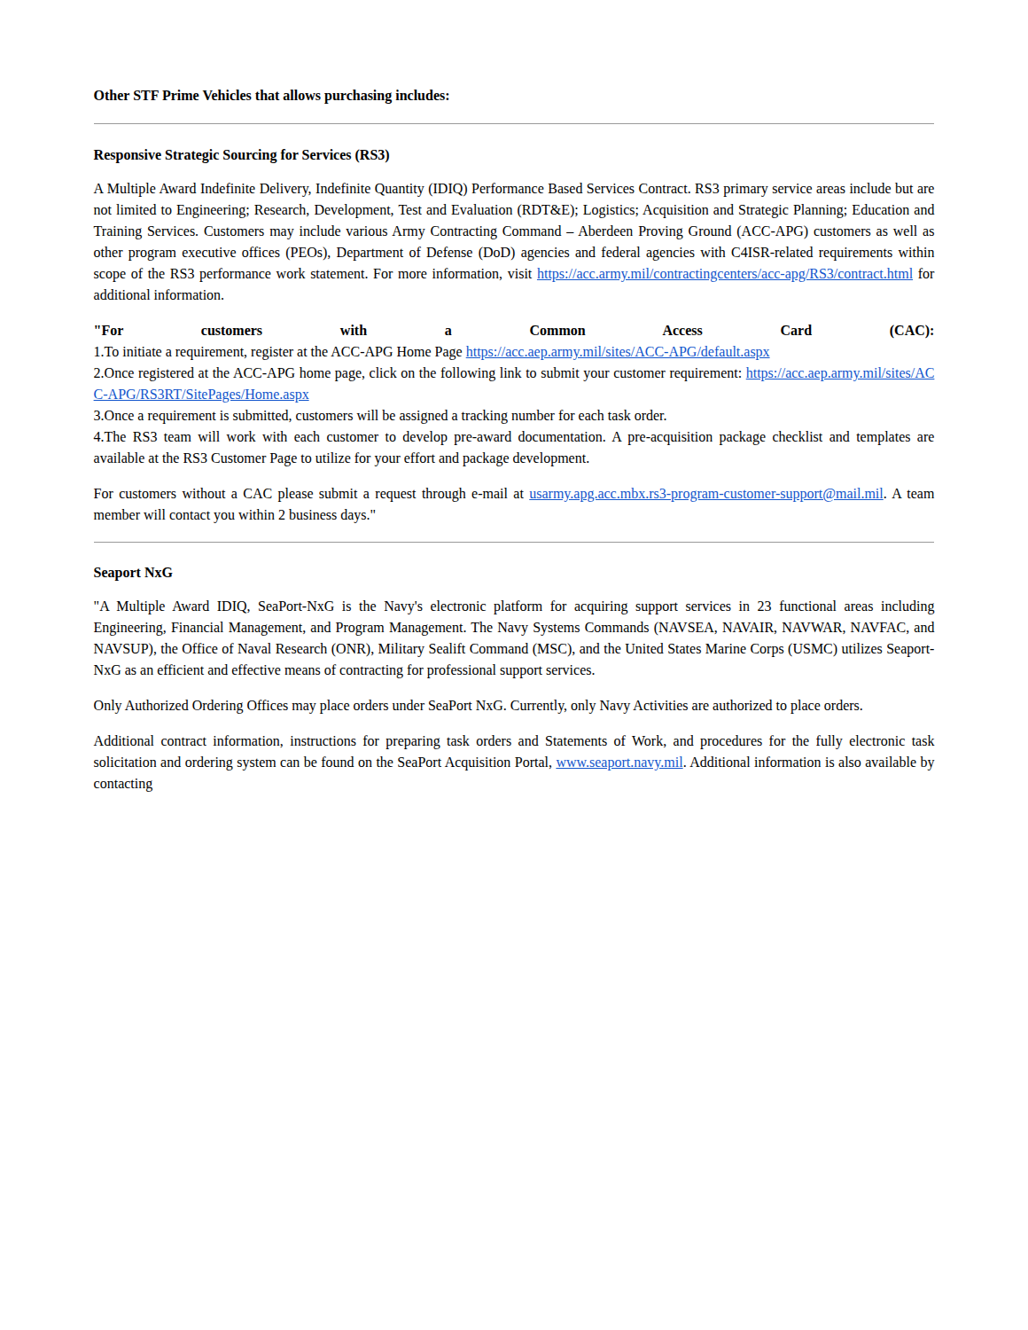Other STF Prime Vehicles that allows purchasing includes:
Responsive Strategic Sourcing for Services (RS3)
A Multiple Award Indefinite Delivery, Indefinite Quantity (IDIQ) Performance Based Services Contract. RS3 primary service areas include but are not limited to Engineering; Research, Development, Test and Evaluation (RDT&E); Logistics; Acquisition and Strategic Planning; Education and Training Services. Customers may include various Army Contracting Command – Aberdeen Proving Ground (ACC-APG) customers as well as other program executive offices (PEOs), Department of Defense (DoD) agencies and federal agencies with C4ISR-related requirements within scope of the RS3 performance work statement. For more information, visit https://acc.army.mil/contractingcenters/acc-apg/RS3/contract.html for additional information.
"For customers with a Common Access Card (CAC):
1.To initiate a requirement, register at the ACC-APG Home Page https://acc.aep.army.mil/sites/ACC-APG/default.aspx
2.Once registered at the ACC-APG home page, click on the following link to submit your customer requirement: https://acc.aep.army.mil/sites/ACC-APG/RS3RT/SitePages/Home.aspx
3.Once a requirement is submitted, customers will be assigned a tracking number for each task order.
4.The RS3 team will work with each customer to develop pre-award documentation. A pre-acquisition package checklist and templates are available at the RS3 Customer Page to utilize for your effort and package development.
For customers without a CAC please submit a request through e-mail at usarmy.apg.acc.mbx.rs3-program-customer-support@mail.mil. A team member will contact you within 2 business days."
Seaport NxG
"A Multiple Award IDIQ, SeaPort-NxG is the Navy's electronic platform for acquiring support services in 23 functional areas including Engineering, Financial Management, and Program Management. The Navy Systems Commands (NAVSEA, NAVAIR, NAVWAR, NAVFAC, and NAVSUP), the Office of Naval Research (ONR), Military Sealift Command (MSC), and the United States Marine Corps (USMC) utilizes Seaport-NxG as an efficient and effective means of contracting for professional support services.
Only Authorized Ordering Offices may place orders under SeaPort NxG. Currently, only Navy Activities are authorized to place orders.
Additional contract information, instructions for preparing task orders and Statements of Work, and procedures for the fully electronic task solicitation and ordering system can be found on the SeaPort Acquisition Portal, www.seaport.navy.mil. Additional information is also available by contacting